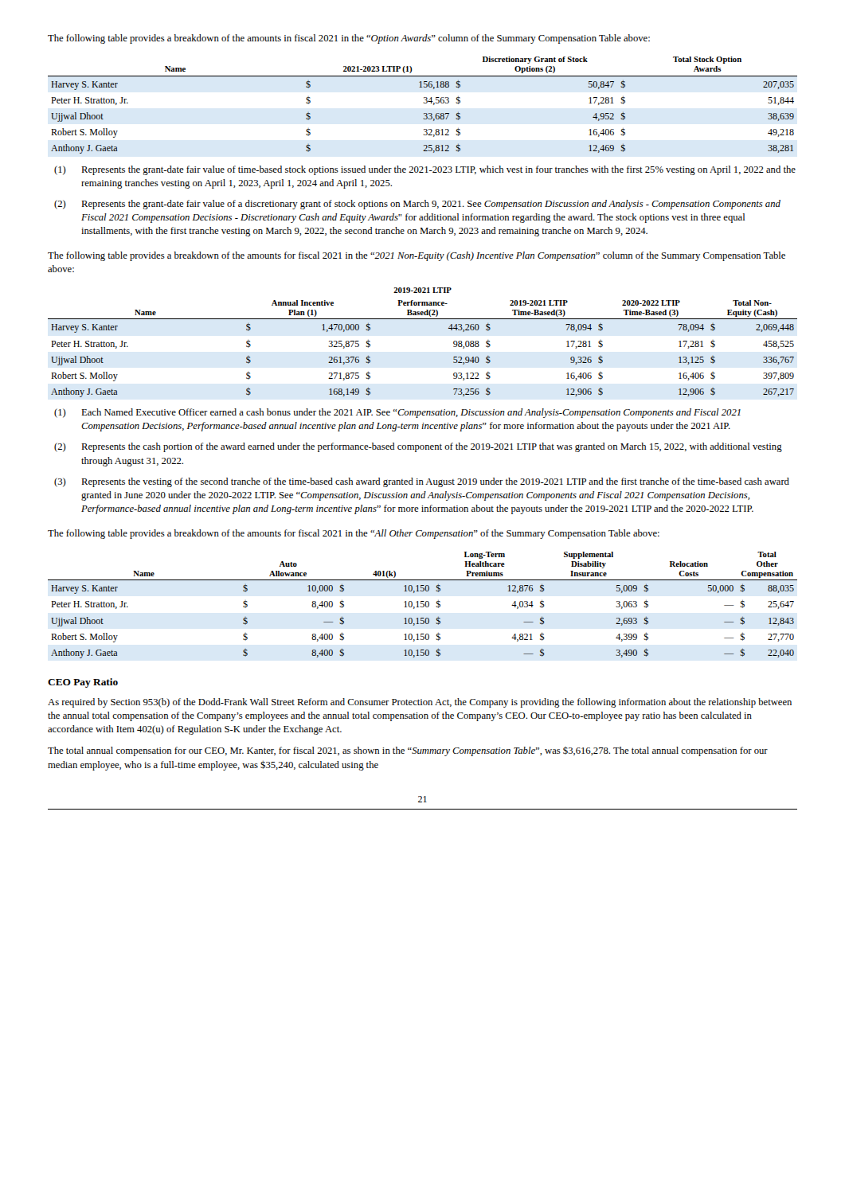The following table provides a breakdown of the amounts in fiscal 2021 in the “Option Awards” column of the Summary Compensation Table above:
| Name | 2021-2023 LTIP (1) | Discretionary Grant of Stock Options (2) | Total Stock Option Awards |
| --- | --- | --- | --- |
| Harvey S. Kanter | $ | 156,188 | $ | 50,847 | $ | 207,035 |
| Peter H. Stratton, Jr. | $ | 34,563 | $ | 17,281 | $ | 51,844 |
| Ujjwal Dhoot | $ | 33,687 | $ | 4,952 | $ | 38,639 |
| Robert S. Molloy | $ | 32,812 | $ | 16,406 | $ | 49,218 |
| Anthony J. Gaeta | $ | 25,812 | $ | 12,469 | $ | 38,281 |
Represents the grant-date fair value of time-based stock options issued under the 2021-2023 LTIP, which vest in four tranches with the first 25% vesting on April 1, 2022 and the remaining tranches vesting on April 1, 2023, April 1, 2024 and April 1, 2025.
Represents the grant-date fair value of a discretionary grant of stock options on March 9, 2021. See Compensation Discussion and Analysis - Compensation Components and Fiscal 2021 Compensation Decisions - Discretionary Cash and Equity Awards" for additional information regarding the award. The stock options vest in three equal installments, with the first tranche vesting on March 9, 2022, the second tranche on March 9, 2023 and remaining tranche on March 9, 2024.
The following table provides a breakdown of the amounts for fiscal 2021 in the “2021 Non-Equity (Cash) Incentive Plan Compensation” column of the Summary Compensation Table above:
| | | 2019-2021 LTIP | | | |
| --- | --- | --- | --- | --- | --- |
| Name | Annual Incentive Plan (1) | Performance- Based(2) | 2019-2021 LTIP Time-Based(3) | 2020-2022 LTIP Time-Based (3) | Total Non- Equity (Cash) |
| Harvey S. Kanter | $ | 1,470,000 | $ | 443,260 | $ | 78,094 | $ | 78,094 | $ | 2,069,448 |
| Peter H. Stratton, Jr. | $ | 325,875 | $ | 98,088 | $ | 17,281 | $ | 17,281 | $ | 458,525 |
| Ujjwal Dhoot | $ | 261,376 | $ | 52,940 | $ | 9,326 | $ | 13,125 | $ | 336,767 |
| Robert S. Molloy | $ | 271,875 | $ | 93,122 | $ | 16,406 | $ | 16,406 | $ | 397,809 |
| Anthony J. Gaeta | $ | 168,149 | $ | 73,256 | $ | 12,906 | $ | 12,906 | $ | 267,217 |
Each Named Executive Officer earned a cash bonus under the 2021 AIP. See “Compensation, Discussion and Analysis-Compensation Components and Fiscal 2021 Compensation Decisions, Performance-based annual incentive plan and Long-term incentive plans” for more information about the payouts under the 2021 AIP.
Represents the cash portion of the award earned under the performance-based component of the 2019-2021 LTIP that was granted on March 15, 2022, with additional vesting through August 31, 2022.
Represents the vesting of the second tranche of the time-based cash award granted in August 2019 under the 2019-2021 LTIP and the first tranche of the time-based cash award granted in June 2020 under the 2020-2022 LTIP. See “Compensation, Discussion and Analysis-Compensation Components and Fiscal 2021 Compensation Decisions, Performance-based annual incentive plan and Long-term incentive plans” for more information about the payouts under the 2019-2021 LTIP and the 2020-2022 LTIP.
The following table provides a breakdown of the amounts for fiscal 2021 in the “All Other Compensation” of the Summary Compensation Table above:
| Name | Auto Allowance | 401(k) | Long-Term Healthcare Premiums | Supplemental Disability Insurance | Relocation Costs | Total Other Compensation |
| --- | --- | --- | --- | --- | --- | --- |
| Harvey S. Kanter | $ | 10,000 | $ | 10,150 | $ | 12,876 | $ | 5,009 | $ | 50,000 | $ | 88,035 |
| Peter H. Stratton, Jr. | $ | 8,400 | $ | 10,150 | $ | 4,034 | $ | 3,063 | $ | — | $ | 25,647 |
| Ujjwal Dhoot | $ | — | $ | 10,150 | $ | — | $ | 2,693 | $ | — | $ | 12,843 |
| Robert S. Molloy | $ | 8,400 | $ | 10,150 | $ | 4,821 | $ | 4,399 | $ | — | $ | 27,770 |
| Anthony J. Gaeta | $ | 8,400 | $ | 10,150 | $ | — | $ | 3,490 | $ | — | $ | 22,040 |
CEO Pay Ratio
As required by Section 953(b) of the Dodd-Frank Wall Street Reform and Consumer Protection Act, the Company is providing the following information about the relationship between the annual total compensation of the Company’s employees and the annual total compensation of the Company’s CEO. Our CEO-to-employee pay ratio has been calculated in accordance with Item 402(u) of Regulation S-K under the Exchange Act.
The total annual compensation for our CEO, Mr. Kanter, for fiscal 2021, as shown in the “Summary Compensation Table”, was $3,616,278. The total annual compensation for our median employee, who is a full-time employee, was $35,240, calculated using the
21